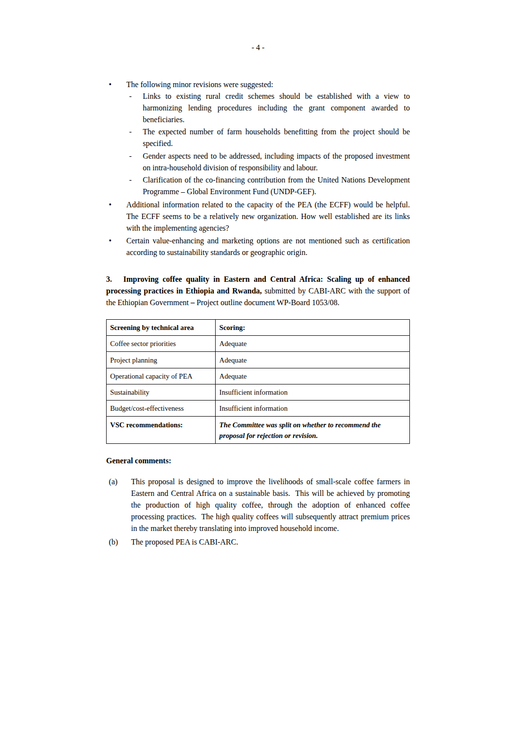- 4 -
The following minor revisions were suggested:
Links to existing rural credit schemes should be established with a view to harmonizing lending procedures including the grant component awarded to beneficiaries.
The expected number of farm households benefitting from the project should be specified.
Gender aspects need to be addressed, including impacts of the proposed investment on intra-household division of responsibility and labour.
Clarification of the co-financing contribution from the United Nations Development Programme – Global Environment Fund (UNDP-GEF).
Additional information related to the capacity of the PEA (the ECFF) would be helpful. The ECFF seems to be a relatively new organization. How well established are its links with the implementing agencies?
Certain value-enhancing and marketing options are not mentioned such as certification according to sustainability standards or geographic origin.
3. Improving coffee quality in Eastern and Central Africa: Scaling up of enhanced processing practices in Ethiopia and Rwanda, submitted by CABI-ARC with the support of the Ethiopian Government – Project outline document WP-Board 1053/08.
| Screening by technical area | Scoring: |
| Coffee sector priorities | Adequate |
| Project planning | Adequate |
| Operational capacity of PEA | Adequate |
| Sustainability | Insufficient information |
| Budget/cost-effectiveness | Insufficient information |
| VSC recommendations: | The Committee was split on whether to recommend the proposal for rejection or revision. |
General comments:
(a) This proposal is designed to improve the livelihoods of small-scale coffee farmers in Eastern and Central Africa on a sustainable basis. This will be achieved by promoting the production of high quality coffee, through the adoption of enhanced coffee processing practices. The high quality coffees will subsequently attract premium prices in the market thereby translating into improved household income.
(b) The proposed PEA is CABI-ARC.